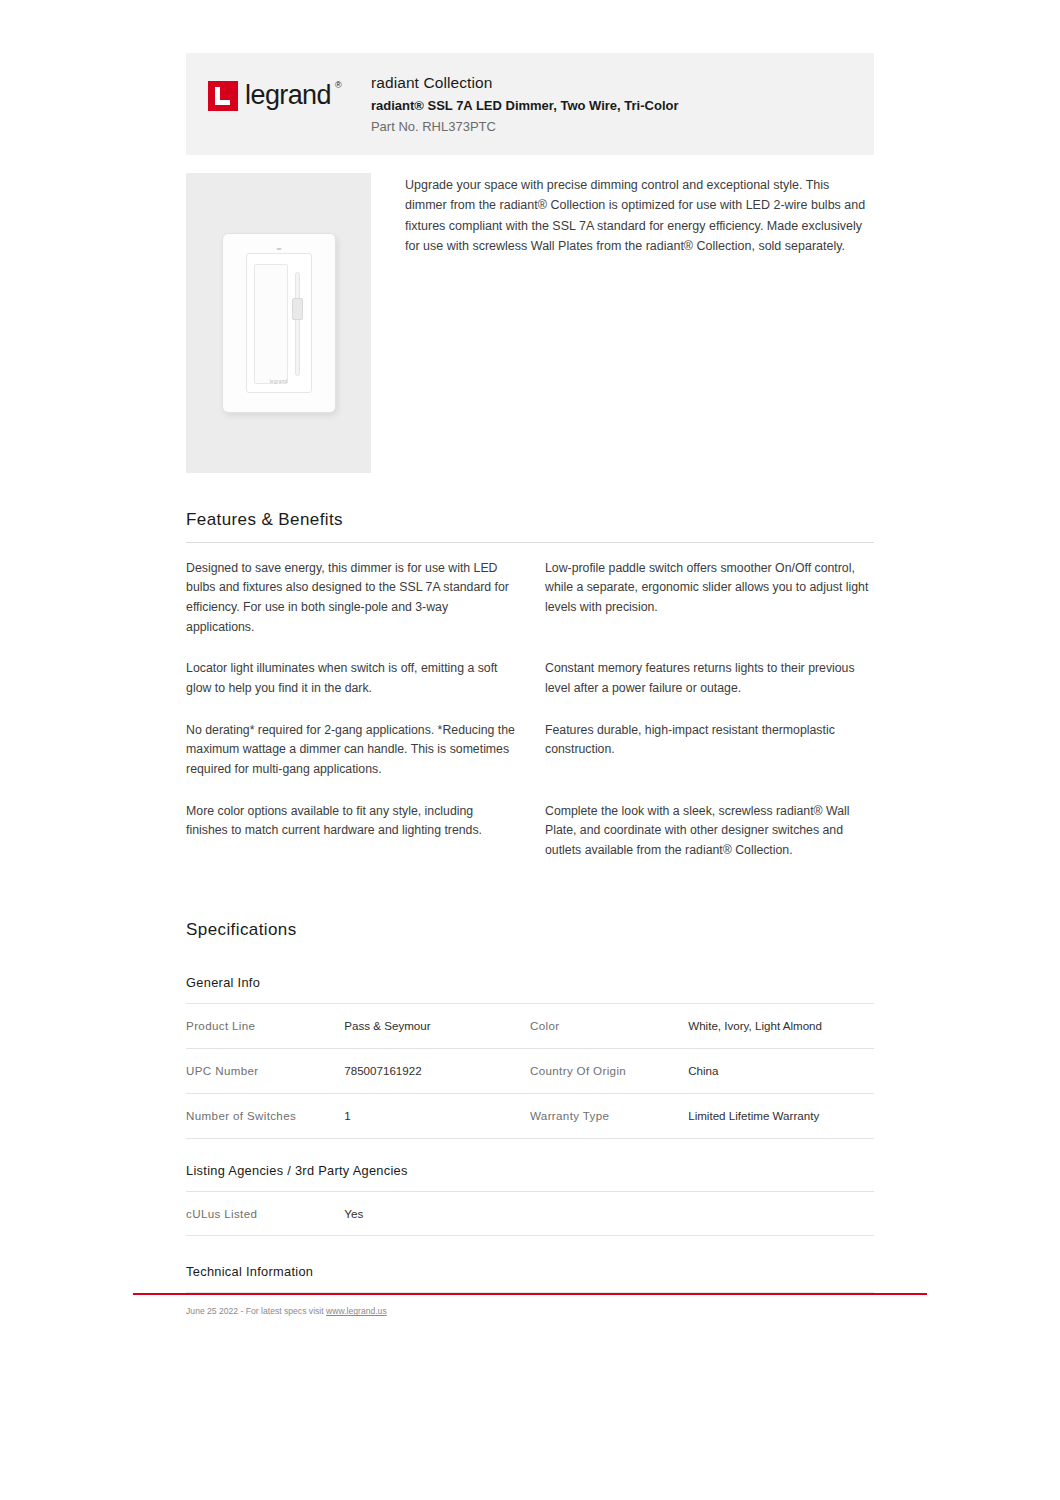legrand®
radiant Collection
radiant® SSL 7A LED Dimmer, Two Wire, Tri-Color
Part No. RHL373PTC
legrand
Upgrade your space with precise dimming control and exceptional style. This dimmer from the radiant® Collection is optimized for use with LED 2-wire bulbs and fixtures compliant with the SSL 7A standard for energy efficiency. Made exclusively for use with screwless Wall Plates from the radiant® Collection, sold separately.
Features & Benefits
Designed to save energy, this dimmer is for use with LED bulbs and fixtures also designed to the SSL 7A standard for efficiency. For use in both single-pole and 3-way applications.
Low-profile paddle switch offers smoother On/Off control, while a separate, ergonomic slider allows you to adjust light levels with precision.
Locator light illuminates when switch is off, emitting a soft glow to help you find it in the dark.
Constant memory features returns lights to their previous level after a power failure or outage.
No derating* required for 2-gang applications. *Reducing the maximum wattage a dimmer can handle. This is sometimes required for multi-gang applications.
Features durable, high-impact resistant thermoplastic construction.
More color options available to fit any style, including finishes to match current hardware and lighting trends.
Complete the look with a sleek, screwless radiant® Wall Plate, and coordinate with other designer switches and outlets available from the radiant® Collection.
Specifications
General Info
| Product Line | Pass & Seymour | Color | White, Ivory, Light Almond |
| UPC Number | 785007161922 | Country Of Origin | China |
| Number of Switches | 1 | Warranty Type | Limited Lifetime Warranty |
Listing Agencies / 3rd Party Agencies
| cULus Listed | Yes |
Technical Information
June 25 2022 - For latest specs visit www.legrand.us